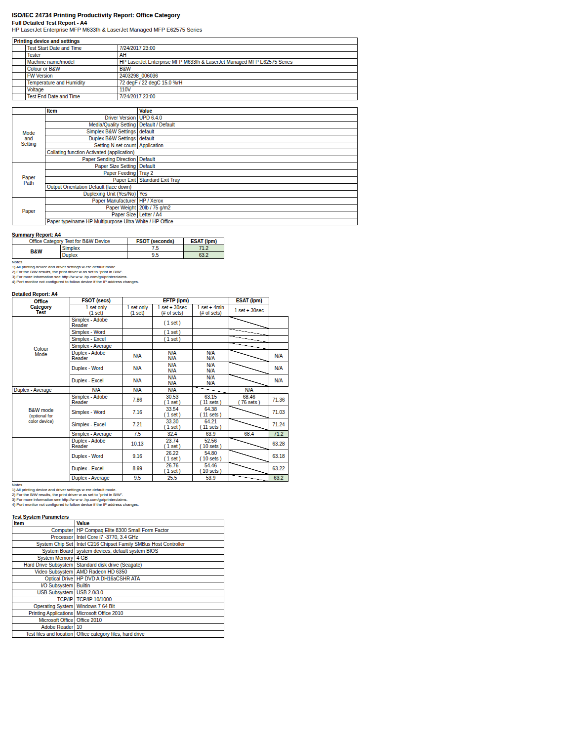ISO/IEC 24734 Printing Productivity Report: Office Category
Full Detailed Test Report - A4
HP LaserJet Enterprise MFP M633fh & LaserJet Managed MFP E62575 Series
| Printing device and settings |
| | Test Start Date and Time | 7/24/2017 23:00 |
| | Tester | AH |
| | Machine name/model | HP LaserJet Enterprise MFP M633fh & LaserJet Managed MFP E62575 Series |
| | Colour or B&W | B&W |
| | FW Version | 2403298_006036 |
| | Temperature and Humidity | 72 degF / 22 degC 15.0 %rH |
| | Voltage | 110V |
| | Test End Date and Time | 7/24/2017 23:00 |
| | Item | Value |
| Mode and Setting | Driver Version | UPD 6.4.0 |
| Media/Quality Setting | Default / Default |
| Simplex B&W Settings | default |
| Duplex B&W Settings | default |
| Setting N set count | Application |
| Collating function Activated (application) |
| Paper Sending Direction | Default |
| Paper Path | Paper Size Setting | Default |
| Paper Feeding | Tray 2 |
| Paper Exit | Standard Exit Tray |
| Output Orientation Default (face down) |
| Duplexing Unit (Yes/No) | Yes |
| Paper | Paper Manufacturer | HP / Xerox |
| Paper Weight | 20lb / 75 g/m2 |
| Paper Size | Letter / A4 |
| Paper type/name HP Multipurpose Ultra White / HP Office |
Summary Report: A4
| Office Category Test for B&W Device | FSOT (seconds) | ESAT (ipm) |
| B&W | Simplex | 7.5 | 71.2 |
| Duplex | 9.5 | 63.2 |
Notes
1) All printing device and driver settings w ere default mode.
2) For the B/W results, the print driver w as set to "print in B/W".
3) For more information see http://w w w .hp.com/go/printerclaims.
4) Port monitor not configured to follow device if the IP address changes.
Detailed Report: A4
| Office Category Test | FSOT (secs) | EFTP (ipm) | ESAT (ipm) |
| 1 set only (1 set) | 1 set only (1 set) | 1 set + 30sec (# of sets) | 1 set + 4min (# of sets) | 1 set + 30sec |
| Colour Mode | Simplex - Adobe Reader | | ( 1 set ) | | | |
| Simplex - Word | | ( 1 set ) | | | |
| Simplex - Excel | | ( 1 set ) | | | |
| Simplex - Average | | | | | |
| Duplex - Adobe Reader | N/A | N/A N/A | N/A N/A | | N/A |
| Duplex - Word | N/A | N/A N/A | N/A N/A | | N/A |
| Duplex - Excel | N/A | N/A N/A | N/A N/A | | N/A |
| Duplex - Average | N/A | N/A | N/A | | N/A |
| B&W mode (optional for color device) | Simplex - Adobe Reader | 7.86 | 30.53 ( 1 set ) | 63.15 ( 11 sets ) | 68.46 ( 76 sets ) | 71.36 |
| Simplex - Word | 7.16 | 33.54 ( 1 set ) | 64.38 ( 11 sets ) | | 71.03 |
| Simplex - Excel | 7.21 | 33.30 ( 1 set ) | 64.21 ( 11 sets ) | | 71.24 |
| Simplex - Average | 7.5 | 32.4 | 63.9 | 68.4 | 71.2 |
| | Duplex - Adobe Reader | 10.13 | 23.74 ( 1 set ) | 52.56 ( 10 sets ) | | 63.28 |
| Duplex - Word | 9.16 | 26.22 ( 1 set ) | 54.80 ( 10 sets ) | | 63.18 |
| Duplex - Excel | 8.99 | 26.76 ( 1 set ) | 54.46 ( 10 sets ) | | 63.22 |
| Duplex - Average | 9.5 | 25.5 | 53.9 | | 63.2 |
Notes
1) All printing device and driver settings w ere default mode.
2) For the B/W results, the print driver w as set to "print in B/W".
3) For more information see http://w w w .hp.com/go/printerclaims.
4) Port monitor not configured to follow device if the IP address changes.
Test System Parameters
| Item | Value |
| Computer | HP Compaq Elite 8300 Small Form Factor |
| Processor | Intel Core i7 -3770, 3.4 GHz |
| System Chip Set | Intel C216 Chipset Family SMBus Host Controller |
| System Board | system devices, default system BIOS |
| System Memory | 4 GB |
| Hard Drive Subsystem | Standard disk drive (Seagate) |
| Video Subsystem | AMD Radeon HD 6350 |
| Optical Drive | HP DVD A DH16aCSHR ATA |
| I/O Subsystem | Builtin |
| USB Subsystem | USB 2.0/3.0 |
| TCP/IP | TCP/IP 10/1000 |
| Operating System | Windows 7 64 Bit |
| Printing Applications | Microsoft Office 2010 |
| Microsoft Office | Office 2010 |
| Adobe Reader | 10 |
| Test files and location | Office category files, hard drive |